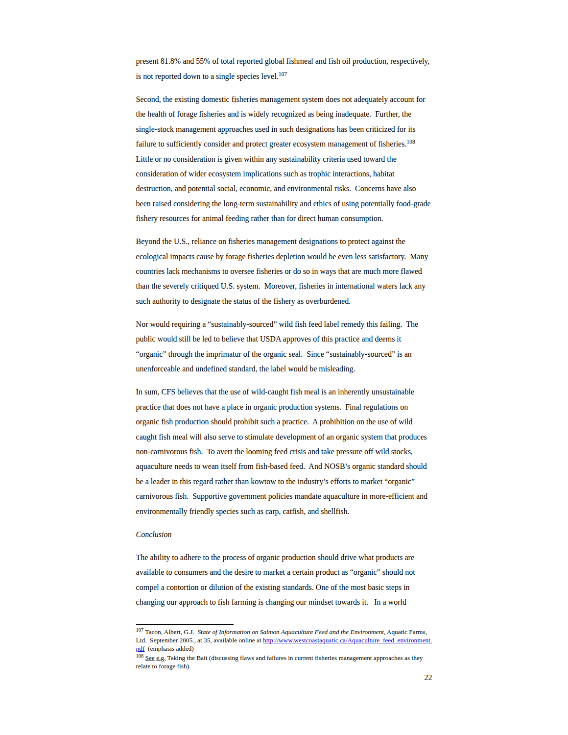present 81.8% and 55% of total reported global fishmeal and fish oil production, respectively, is not reported down to a single species level.107
Second, the existing domestic fisheries management system does not adequately account for the health of forage fisheries and is widely recognized as being inadequate. Further, the single-stock management approaches used in such designations has been criticized for its failure to sufficiently consider and protect greater ecosystem management of fisheries.108 Little or no consideration is given within any sustainability criteria used toward the consideration of wider ecosystem implications such as trophic interactions, habitat destruction, and potential social, economic, and environmental risks. Concerns have also been raised considering the long-term sustainability and ethics of using potentially food-grade fishery resources for animal feeding rather than for direct human consumption.
Beyond the U.S., reliance on fisheries management designations to protect against the ecological impacts cause by forage fisheries depletion would be even less satisfactory. Many countries lack mechanisms to oversee fisheries or do so in ways that are much more flawed than the severely critiqued U.S. system. Moreover, fisheries in international waters lack any such authority to designate the status of the fishery as overburdened.
Nor would requiring a “sustainably-sourced” wild fish feed label remedy this failing. The public would still be led to believe that USDA approves of this practice and deems it “organic” through the imprimatur of the organic seal. Since “sustainably-sourced” is an unenforceable and undefined standard, the label would be misleading.
In sum, CFS believes that the use of wild-caught fish meal is an inherently unsustainable practice that does not have a place in organic production systems. Final regulations on organic fish production should prohibit such a practice. A prohibition on the use of wild caught fish meal will also serve to stimulate development of an organic system that produces non-carnivorous fish. To avert the looming feed crisis and take pressure off wild stocks, aquaculture needs to wean itself from fish-based feed. And NOSB’s organic standard should be a leader in this regard rather than kowtow to the industry’s efforts to market “organic” carnivorous fish. Supportive government policies mandate aquaculture in more-efficient and environmentally friendly species such as carp, catfish, and shellfish.
Conclusion
The ability to adhere to the process of organic production should drive what products are available to consumers and the desire to market a certain product as “organic” should not compel a contortion or dilution of the existing standards. One of the most basic steps in changing our approach to fish farming is changing our mindset towards it. In a world
107 Tacon, Albert, G.J. State of Information on Salmon Aquaculture Feed and the Environment, Aquatic Farms, Ltd. September 2005., at 35, available online at http://www.westcoastaquatic.ca/Aquaculture_feed_environment.pdf (emphasis added)
108 See e.g. Taking the Bait (discussing flaws and failures in current fisheries management approaches as they relate to forage fish).
22